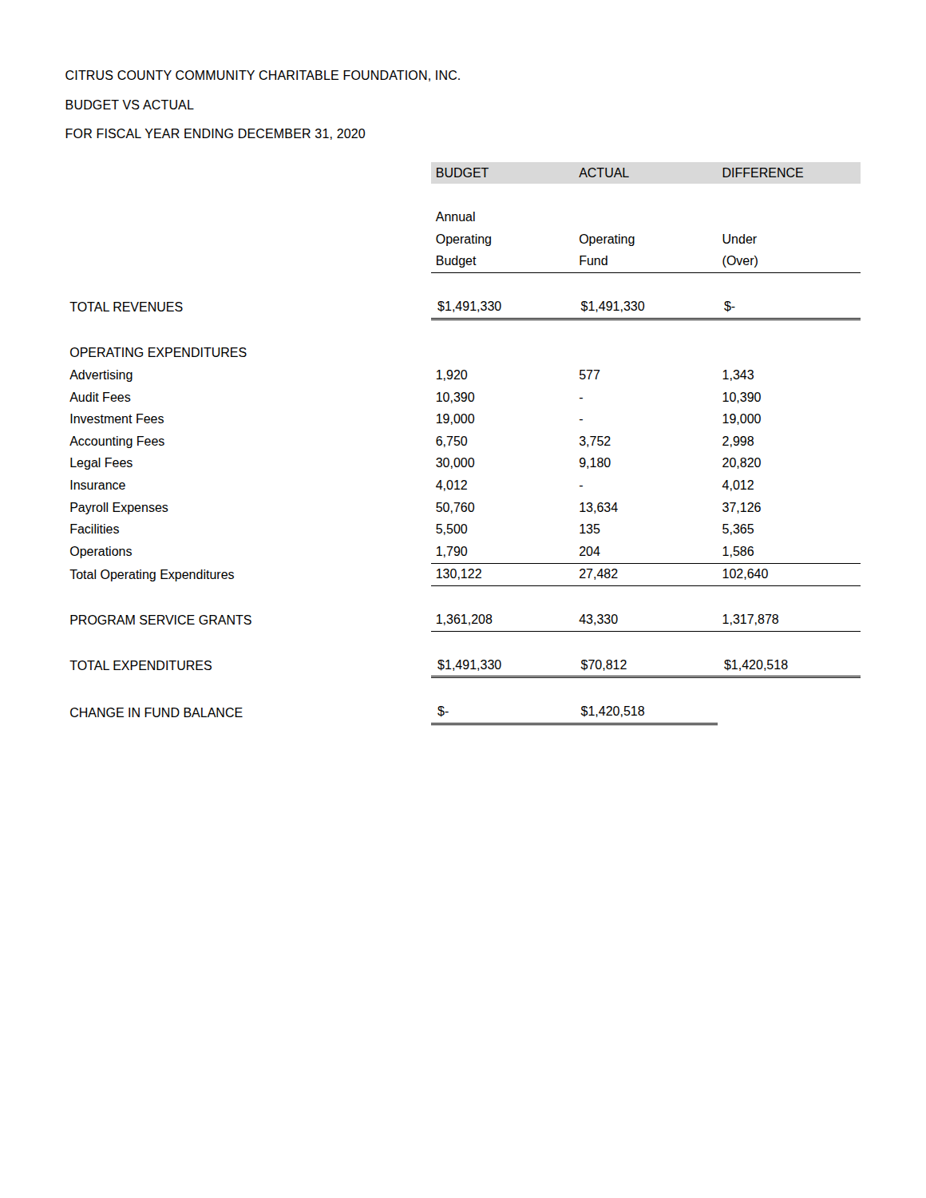CITRUS COUNTY COMMUNITY CHARITABLE FOUNDATION, INC.
BUDGET VS ACTUAL
FOR FISCAL YEAR ENDING DECEMBER 31, 2020
| | BUDGET | ACTUAL | DIFFERENCE |
| --- | --- | --- | --- |
| | Annual | | |
| | Operating | Operating | Under |
| | Budget | Fund | (Over) |
| TOTAL REVENUES | $ 1,491,330 | $ 1,491,330 | $ - |
| OPERATING EXPENDITURES | | | |
| Advertising | 1,920 | 577 | 1,343 |
| Audit Fees | 10,390 | - | 10,390 |
| Investment Fees | 19,000 | - | 19,000 |
| Accounting Fees | 6,750 | 3,752 | 2,998 |
| Legal Fees | 30,000 | 9,180 | 20,820 |
| Insurance | 4,012 | - | 4,012 |
| Payroll Expenses | 50,760 | 13,634 | 37,126 |
| Facilities | 5,500 | 135 | 5,365 |
| Operations | 1,790 | 204 | 1,586 |
| Total Operating Expenditures | 130,122 | 27,482 | 102,640 |
| PROGRAM SERVICE GRANTS | 1,361,208 | 43,330 | 1,317,878 |
| TOTAL EXPENDITURES | $ 1,491,330 | $ 70,812 | $ 1,420,518 |
| CHANGE IN FUND BALANCE | $ - | $ 1,420,518 | |